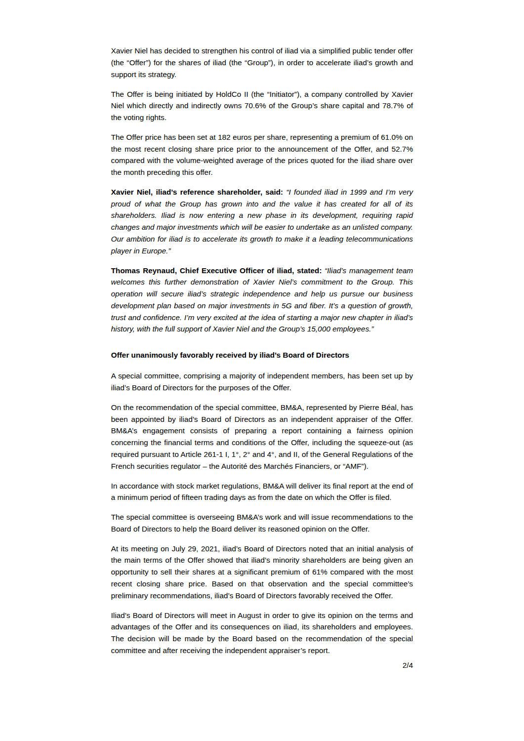Xavier Niel has decided to strengthen his control of iliad via a simplified public tender offer (the “Offer”) for the shares of iliad (the “Group”), in order to accelerate iliad’s growth and support its strategy.
The Offer is being initiated by HoldCo II (the “Initiator”), a company controlled by Xavier Niel which directly and indirectly owns 70.6% of the Group’s share capital and 78.7% of the voting rights.
The Offer price has been set at 182 euros per share, representing a premium of 61.0% on the most recent closing share price prior to the announcement of the Offer, and 52.7% compared with the volume-weighted average of the prices quoted for the iliad share over the month preceding this offer.
Xavier Niel, iliad’s reference shareholder, said: “I founded iliad in 1999 and I’m very proud of what the Group has grown into and the value it has created for all of its shareholders. Iliad is now entering a new phase in its development, requiring rapid changes and major investments which will be easier to undertake as an unlisted company. Our ambition for iliad is to accelerate its growth to make it a leading telecommunications player in Europe.”
Thomas Reynaud, Chief Executive Officer of iliad, stated: “Iliad’s management team welcomes this further demonstration of Xavier Niel’s commitment to the Group. This operation will secure iliad’s strategic independence and help us pursue our business development plan based on major investments in 5G and fiber. It’s a question of growth, trust and confidence. I’m very excited at the idea of starting a major new chapter in iliad’s history, with the full support of Xavier Niel and the Group’s 15,000 employees.”
Offer unanimously favorably received by iliad’s Board of Directors
A special committee, comprising a majority of independent members, has been set up by iliad’s Board of Directors for the purposes of the Offer.
On the recommendation of the special committee, BM&A, represented by Pierre Béal, has been appointed by iliad’s Board of Directors as an independent appraiser of the Offer. BM&A’s engagement consists of preparing a report containing a fairness opinion concerning the financial terms and conditions of the Offer, including the squeeze-out (as required pursuant to Article 261-1 I, 1°, 2° and 4°, and II, of the General Regulations of the French securities regulator – the Autorité des Marchés Financiers, or “AMF”).
In accordance with stock market regulations, BM&A will deliver its final report at the end of a minimum period of fifteen trading days as from the date on which the Offer is filed.
The special committee is overseeing BM&A’s work and will issue recommendations to the Board of Directors to help the Board deliver its reasoned opinion on the Offer.
At its meeting on July 29, 2021, iliad’s Board of Directors noted that an initial analysis of the main terms of the Offer showed that iliad’s minority shareholders are being given an opportunity to sell their shares at a significant premium of 61% compared with the most recent closing share price. Based on that observation and the special committee’s preliminary recommendations, iliad’s Board of Directors favorably received the Offer.
Iliad’s Board of Directors will meet in August in order to give its opinion on the terms and advantages of the Offer and its consequences on iliad, its shareholders and employees. The decision will be made by the Board based on the recommendation of the special committee and after receiving the independent appraiser’s report.
2/4